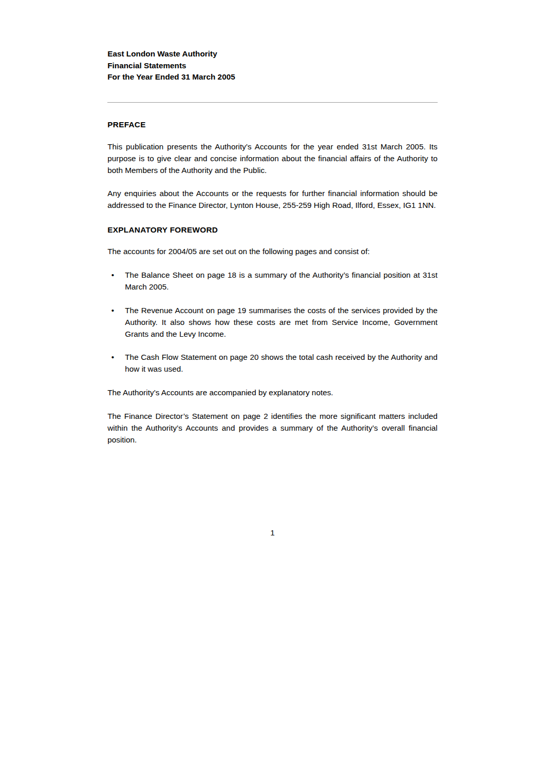East London Waste Authority
Financial Statements
For the Year Ended 31 March 2005
PREFACE
This publication presents the Authority’s Accounts for the year ended 31st March 2005. Its purpose is to give clear and concise information about the financial affairs of the Authority to both Members of the Authority and the Public.
Any enquiries about the Accounts or the requests for further financial information should be addressed to the Finance Director, Lynton House, 255-259 High Road, Ilford, Essex, IG1 1NN.
EXPLANATORY FOREWORD
The accounts for 2004/05 are set out on the following pages and consist of:
The Balance Sheet on page 18 is a summary of the Authority’s financial position at 31st March 2005.
The Revenue Account on page 19 summarises the costs of the services provided by the Authority. It also shows how these costs are met from Service Income, Government Grants and the Levy Income.
The Cash Flow Statement on page 20 shows the total cash received by the Authority and how it was used.
The Authority’s Accounts are accompanied by explanatory notes.
The Finance Director’s Statement on page 2 identifies the more significant matters included within the Authority’s Accounts and provides a summary of the Authority’s overall financial position.
1